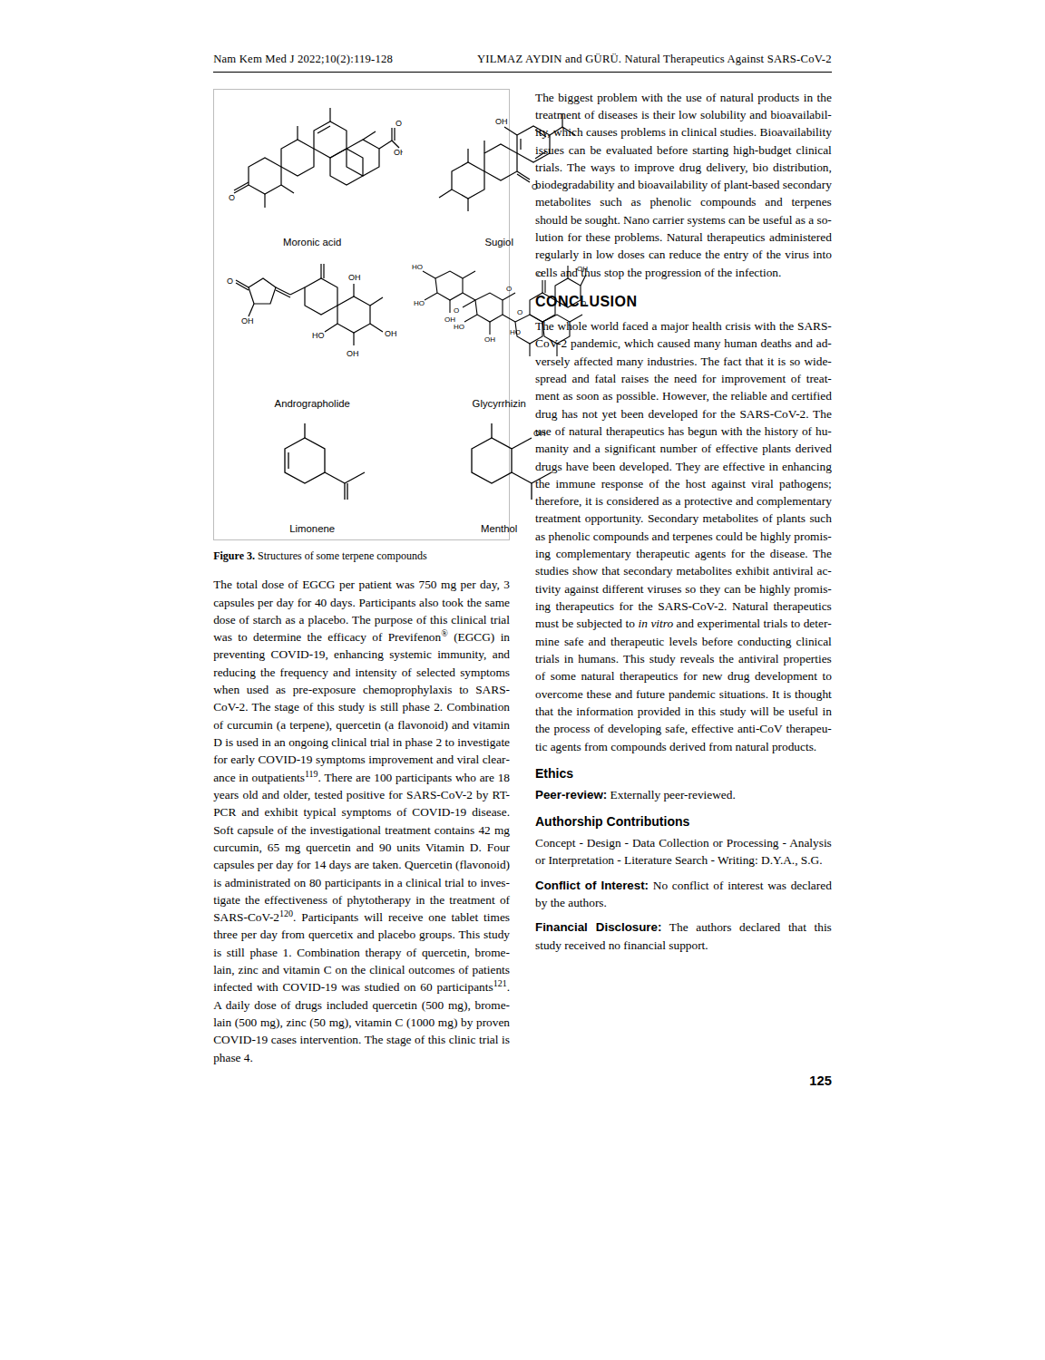Nam Kem Med J 2022;10(2):119-128
YILMAZ AYDIN and GÜRÜ. Natural Therapeutics Against SARS-CoV-2
O O OH
Moronic acid
OH O
Sugiol
O OH OH OH HO OH
Andrographolide
HO HO OH O HO OH O O OH O HO O
Glycyrrhizin
Limonene
OH
Menthol
Figure 3. Structures of some terpene compounds
The total dose of EGCG per patient was 750 mg per day, 3 capsules per day for 40 days. Participants also took the same dose of starch as a placebo. The purpose of this clinical trial was to determine the efficacy of Previfenon® (EGCG) in preventing COVID-19, enhancing systemic immunity, and reducing the frequency and intensity of selected symptoms when used as pre-exposure chemoprophylaxis to SARS-CoV-2. The stage of this study is still phase 2. Combination of curcumin (a terpene), quercetin (a flavonoid) and vitamin D is used in an ongoing clinical trial in phase 2 to investigate for early COVID-19 symptoms improvement and viral clearance in outpatients119. There are 100 participants who are 18 years old and older, tested positive for SARS-CoV-2 by RT-PCR and exhibit typical symptoms of COVID-19 disease. Soft capsule of the investigational treatment contains 42 mg curcumin, 65 mg quercetin and 90 units Vitamin D. Four capsules per day for 14 days are taken. Quercetin (flavonoid) is administrated on 80 participants in a clinical trial to investigate the effectiveness of phytotherapy in the treatment of SARS-CoV-2120. Participants will receive one tablet times three per day from quercetix and placebo groups. This study is still phase 1. Combination therapy of quercetin, bromelain, zinc and vitamin C on the clinical outcomes of patients infected with COVID-19 was studied on 60 participants121. A daily dose of drugs included quercetin (500 mg), bromelain (500 mg), zinc (50 mg), vitamin C (1000 mg) by proven COVID-19 cases intervention. The stage of this clinic trial is phase 4.
The biggest problem with the use of natural products in the treatment of diseases is their low solubility and bioavailability, which causes problems in clinical studies. Bioavailability issues can be evaluated before starting high-budget clinical trials. The ways to improve drug delivery, bio distribution, biodegradability and bioavailability of plant-based secondary metabolites such as phenolic compounds and terpenes should be sought. Nano carrier systems can be useful as a solution for these problems. Natural therapeutics administered regularly in low doses can reduce the entry of the virus into cells and thus stop the progression of the infection.
CONCLUSION
The whole world faced a major health crisis with the SARS-CoV-2 pandemic, which caused many human deaths and adversely affected many industries. The fact that it is so widespread and fatal raises the need for improvement of treatment as soon as possible. However, the reliable and certified drug has not yet been developed for the SARS-CoV-2. The use of natural therapeutics has begun with the history of humanity and a significant number of effective plants derived drugs have been developed. They are effective in enhancing the immune response of the host against viral pathogens; therefore, it is considered as a protective and complementary treatment opportunity. Secondary metabolites of plants such as phenolic compounds and terpenes could be highly promising complementary therapeutic agents for the disease. The studies show that secondary metabolites exhibit antiviral activity against different viruses so they can be highly promising therapeutics for the SARS-CoV-2. Natural therapeutics must be subjected to in vitro and experimental trials to determine safe and therapeutic levels before conducting clinical trials in humans. This study reveals the antiviral properties of some natural therapeutics for new drug development to overcome these and future pandemic situations. It is thought that the information provided in this study will be useful in the process of developing safe, effective anti-CoV therapeutic agents from compounds derived from natural products.
Ethics
Peer-review: Externally peer-reviewed.
Authorship Contributions
Concept - Design - Data Collection or Processing - Analysis or Interpretation - Literature Search - Writing: D.Y.A., S.G.
Conflict of Interest: No conflict of interest was declared by the authors.
Financial Disclosure: The authors declared that this study received no financial support.
125